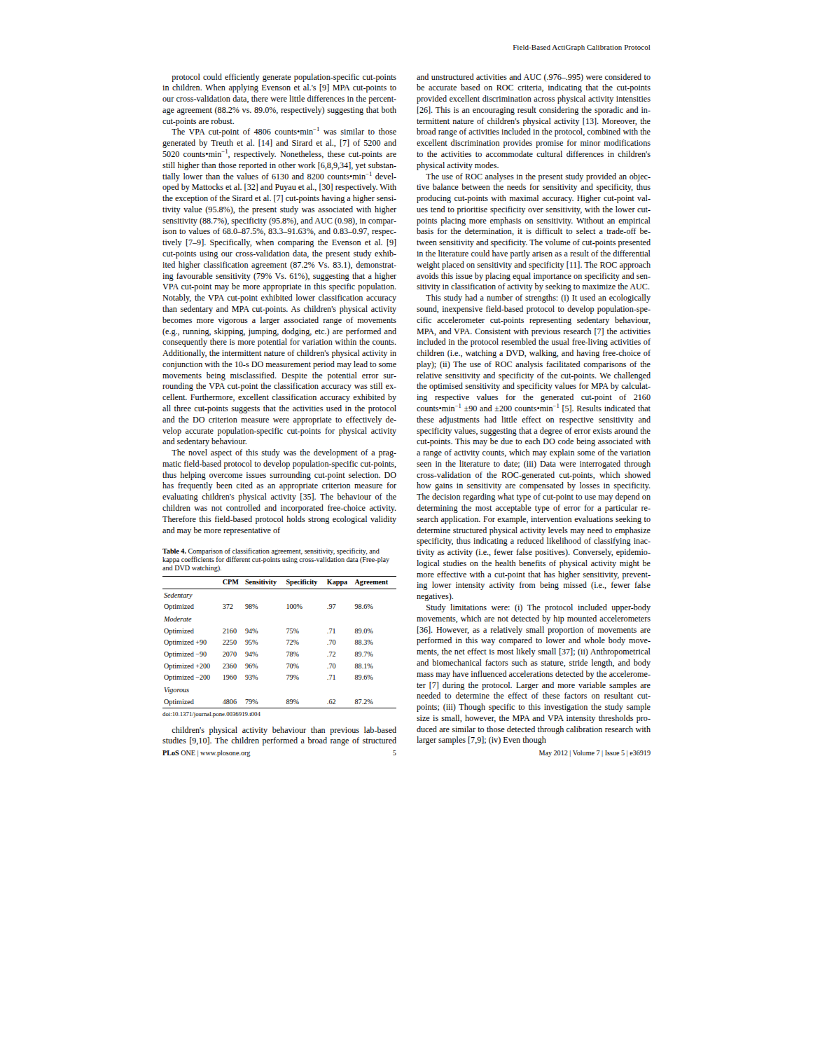Field-Based ActiGraph Calibration Protocol
protocol could efficiently generate population-specific cut-points in children. When applying Evenson et al.'s [9] MPA cut-points to our cross-validation data, there were little differences in the percentage agreement (88.2% vs. 89.0%, respectively) suggesting that both cut-points are robust.
The VPA cut-point of 4806 counts•min−1 was similar to those generated by Treuth et al. [14] and Sirard et al., [7] of 5200 and 5020 counts•min−1, respectively. Nonetheless, these cut-points are still higher than those reported in other work [6,8,9,34], yet substantially lower than the values of 6130 and 8200 counts•min−1 developed by Mattocks et al. [32] and Puyau et al., [30] respectively. With the exception of the Sirard et al. [7] cut-points having a higher sensitivity value (95.8%), the present study was associated with higher sensitivity (88.7%), specificity (95.8%), and AUC (0.98), in comparison to values of 68.0–87.5%, 83.3–91.63%, and 0.83–0.97, respectively [7–9]. Specifically, when comparing the Evenson et al. [9] cut-points using our cross-validation data, the present study exhibited higher classification agreement (87.2% Vs. 83.1), demonstrating favourable sensitivity (79% Vs. 61%), suggesting that a higher VPA cut-point may be more appropriate in this specific population. Notably, the VPA cut-point exhibited lower classification accuracy than sedentary and MPA cut-points. As children's physical activity becomes more vigorous a larger associated range of movements (e.g., running, skipping, jumping, dodging, etc.) are performed and consequently there is more potential for variation within the counts. Additionally, the intermittent nature of children's physical activity in conjunction with the 10-s DO measurement period may lead to some movements being misclassified. Despite the potential error surrounding the VPA cut-point the classification accuracy was still excellent. Furthermore, excellent classification accuracy exhibited by all three cut-points suggests that the activities used in the protocol and the DO criterion measure were appropriate to effectively develop accurate population-specific cut-points for physical activity and sedentary behaviour.
The novel aspect of this study was the development of a pragmatic field-based protocol to develop population-specific cut-points, thus helping overcome issues surrounding cut-point selection. DO has frequently been cited as an appropriate criterion measure for evaluating children's physical activity [35]. The behaviour of the children was not controlled and incorporated free-choice activity. Therefore this field-based protocol holds strong ecological validity and may be more representative of
Table 4. Comparison of classification agreement, sensitivity, specificity, and kappa coefficients for different cut-points using cross-validation data (Free-play and DVD watching).
| | CPM | Sensitivity | Specificity | Kappa | Agreement |
| --- | --- | --- | --- | --- | --- |
| Sedentary |
| Optimized | 372 | 98% | 100% | .97 | 98.6% |
| Moderate |
| Optimized | 2160 | 94% | 75% | .71 | 89.0% |
| Optimized +90 | 2250 | 95% | 72% | .70 | 88.3% |
| Optimized −90 | 2070 | 94% | 78% | .72 | 89.7% |
| Optimized +200 | 2360 | 96% | 70% | .70 | 88.1% |
| Optimized −200 | 1960 | 93% | 79% | .71 | 89.6% |
| Vigorous |
| Optimized | 4806 | 79% | 89% | .62 | 87.2% |
doi:10.1371/journal.pone.0036919.t004
children's physical activity behaviour than previous lab-based studies [9,10]. The children performed a broad range of structured and unstructured activities and AUC (.976–.995) were considered to be accurate based on ROC criteria, indicating that the cut-points provided excellent discrimination across physical activity intensities [26]. This is an encouraging result considering the sporadic and intermittent nature of children's physical activity [13]. Moreover, the broad range of activities included in the protocol, combined with the excellent discrimination provides promise for minor modifications to the activities to accommodate cultural differences in children's physical activity modes.
The use of ROC analyses in the present study provided an objective balance between the needs for sensitivity and specificity, thus producing cut-points with maximal accuracy. Higher cut-point values tend to prioritise specificity over sensitivity, with the lower cut-points placing more emphasis on sensitivity. Without an empirical basis for the determination, it is difficult to select a trade-off between sensitivity and specificity. The volume of cut-points presented in the literature could have partly arisen as a result of the differential weight placed on sensitivity and specificity [11]. The ROC approach avoids this issue by placing equal importance on specificity and sensitivity in classification of activity by seeking to maximize the AUC.
This study had a number of strengths: (i) It used an ecologically sound, inexpensive field-based protocol to develop population-specific accelerometer cut-points representing sedentary behaviour, MPA, and VPA. Consistent with previous research [7] the activities included in the protocol resembled the usual free-living activities of children (i.e., watching a DVD, walking, and having free-choice of play); (ii) The use of ROC analysis facilitated comparisons of the relative sensitivity and specificity of the cut-points. We challenged the optimised sensitivity and specificity values for MPA by calculating respective values for the generated cut-point of 2160 counts•min−1 ±90 and ±200 counts•min−1 [5]. Results indicated that these adjustments had little effect on respective sensitivity and specificity values, suggesting that a degree of error exists around the cut-points. This may be due to each DO code being associated with a range of activity counts, which may explain some of the variation seen in the literature to date; (iii) Data were interrogated through cross-validation of the ROC-generated cut-points, which showed how gains in sensitivity are compensated by losses in specificity. The decision regarding what type of cut-point to use may depend on determining the most acceptable type of error for a particular research application. For example, intervention evaluations seeking to determine structured physical activity levels may need to emphasize specificity, thus indicating a reduced likelihood of classifying inactivity as activity (i.e., fewer false positives). Conversely, epidemiological studies on the health benefits of physical activity might be more effective with a cut-point that has higher sensitivity, preventing lower intensity activity from being missed (i.e., fewer false negatives).
Study limitations were: (i) The protocol included upper-body movements, which are not detected by hip mounted accelerometers [36]. However, as a relatively small proportion of movements are performed in this way compared to lower and whole body movements, the net effect is most likely small [37]; (ii) Anthropometrical and biomechanical factors such as stature, stride length, and body mass may have influenced accelerations detected by the accelerometer [7] during the protocol. Larger and more variable samples are needed to determine the effect of these factors on resultant cut-points; (iii) Though specific to this investigation the study sample size is small, however, the MPA and VPA intensity thresholds produced are similar to those detected through calibration research with larger samples [7,9]; (iv) Even though
PLoS ONE | www.plosone.org
5
May 2012 | Volume 7 | Issue 5 | e36919